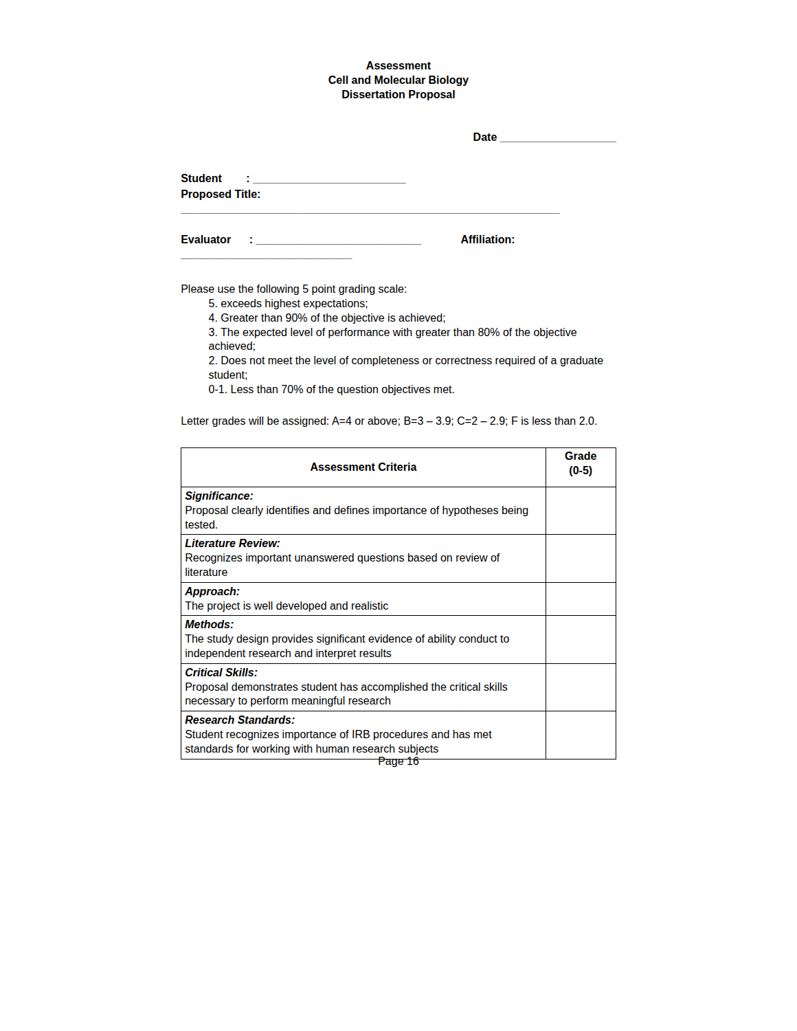Assessment
Cell and Molecular Biology
Dissertation Proposal
Date ___________________
Student : _________________________
Proposed Title: ______________________________________________________________
Evaluator : ___________________________ Affiliation: ____________________________
Please use the following 5 point grading scale:
5. exceeds highest expectations;
4. Greater than 90% of the objective is achieved;
3. The expected level of performance with greater than 80% of the objective achieved;
2. Does not meet the level of completeness or correctness required of a graduate student;
0-1. Less than 70% of the question objectives met.
Letter grades will be assigned: A=4 or above; B=3 – 3.9; C=2 – 2.9; F is less than 2.0.
| Assessment Criteria | Grade (0-5) |
| --- | --- |
| Significance: Proposal clearly identifies and defines importance of hypotheses being tested. | |
| Literature Review: Recognizes important unanswered questions based on review of literature | |
| Approach: The project is well developed and realistic | |
| Methods: The study design provides significant evidence of ability conduct to independent research and interpret results | |
| Critical Skills: Proposal demonstrates student has accomplished the critical skills necessary to perform meaningful research | |
| Research Standards: Student recognizes importance of IRB procedures and has met standards for working with human research subjects | |
Page 16